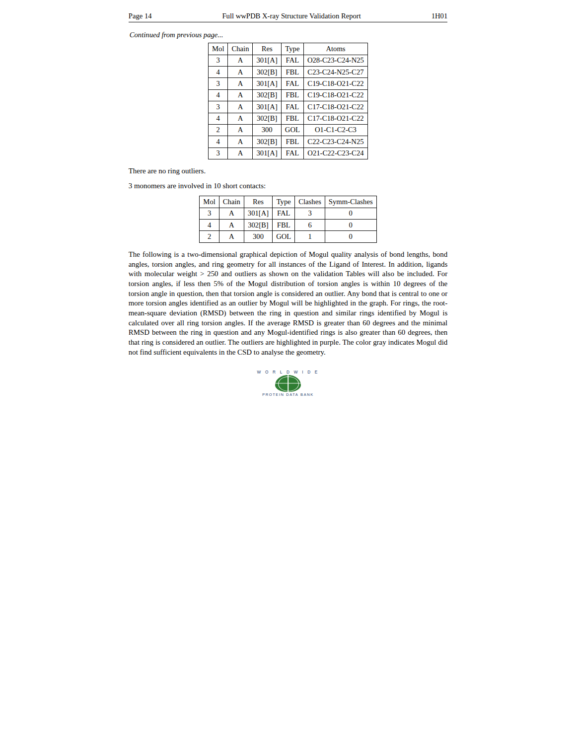Page 14
Full wwPDB X-ray Structure Validation Report
1H01
Continued from previous page...
| Mol | Chain | Res | Type | Atoms |
| --- | --- | --- | --- | --- |
| 3 | A | 301[A] | FAL | O28-C23-C24-N25 |
| 4 | A | 302[B] | FBL | C23-C24-N25-C27 |
| 3 | A | 301[A] | FAL | C19-C18-O21-C22 |
| 4 | A | 302[B] | FBL | C19-C18-O21-C22 |
| 3 | A | 301[A] | FAL | C17-C18-O21-C22 |
| 4 | A | 302[B] | FBL | C17-C18-O21-C22 |
| 2 | A | 300 | GOL | O1-C1-C2-C3 |
| 4 | A | 302[B] | FBL | C22-C23-C24-N25 |
| 3 | A | 301[A] | FAL | O21-C22-C23-C24 |
There are no ring outliers.
3 monomers are involved in 10 short contacts:
| Mol | Chain | Res | Type | Clashes | Symm-Clashes |
| --- | --- | --- | --- | --- | --- |
| 3 | A | 301[A] | FAL | 3 | 0 |
| 4 | A | 302[B] | FBL | 6 | 0 |
| 2 | A | 300 | GOL | 1 | 0 |
The following is a two-dimensional graphical depiction of Mogul quality analysis of bond lengths, bond angles, torsion angles, and ring geometry for all instances of the Ligand of Interest. In addition, ligands with molecular weight > 250 and outliers as shown on the validation Tables will also be included. For torsion angles, if less then 5% of the Mogul distribution of torsion angles is within 10 degrees of the torsion angle in question, then that torsion angle is considered an outlier. Any bond that is central to one or more torsion angles identified as an outlier by Mogul will be highlighted in the graph. For rings, the root-mean-square deviation (RMSD) between the ring in question and similar rings identified by Mogul is calculated over all ring torsion angles. If the average RMSD is greater than 60 degrees and the minimal RMSD between the ring in question and any Mogul-identified rings is also greater than 60 degrees, then that ring is considered an outlier. The outliers are highlighted in purple. The color gray indicates Mogul did not find sufficient equivalents in the CSD to analyse the geometry.
W O R L D W I D E
PROTEIN DATA BANK